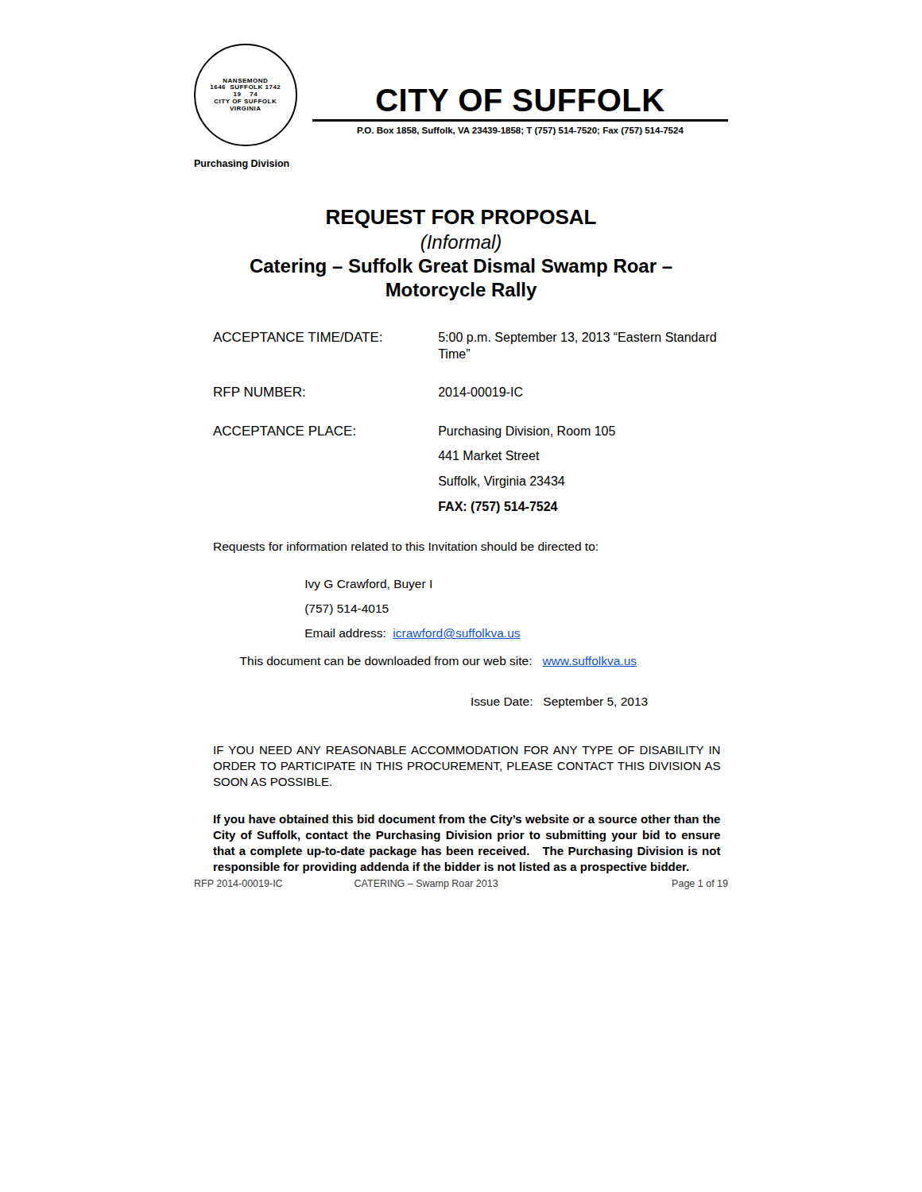NANSEMOND 1646 SUFFOLK 1742
19 74
CITY OF SUFFOLK
VIRGINIA
CITY OF SUFFOLK
P.O. Box 1858, Suffolk, VA 23439-1858; T (757) 514-7520; Fax (757) 514-7524
Purchasing Division
REQUEST FOR PROPOSAL
(Informal)
Catering – Suffolk Great Dismal Swamp Roar –
Motorcycle Rally
ACCEPTANCE TIME/DATE:
5:00 p.m. September 13, 2013 “Eastern Standard Time”
RFP NUMBER:
2014-00019-IC
ACCEPTANCE PLACE:
Purchasing Division, Room 105 441 Market Street Suffolk, Virginia 23434 FAX: (757) 514-7524
Requests for information related to this Invitation should be directed to:
Ivy G Crawford, Buyer I
(757) 514-4015
Email address: icrawford@suffolkva.us
This document can be downloaded from our web site: www.suffolkva.us
Issue Date: September 5, 2013
IF YOU NEED ANY REASONABLE ACCOMMODATION FOR ANY TYPE OF DISABILITY IN ORDER TO PARTICIPATE IN THIS PROCUREMENT, PLEASE CONTACT THIS DIVISION AS SOON AS POSSIBLE.
If you have obtained this bid document from the City’s website or a source other than the City of Suffolk, contact the Purchasing Division prior to submitting your bid to ensure that a complete up-to-date package has been received. The Purchasing Division is not responsible for providing addenda if the bidder is not listed as a prospective bidder.
RFP 2014-00019-IC
CATERING – Swamp Roar 2013
Page 1 of 19